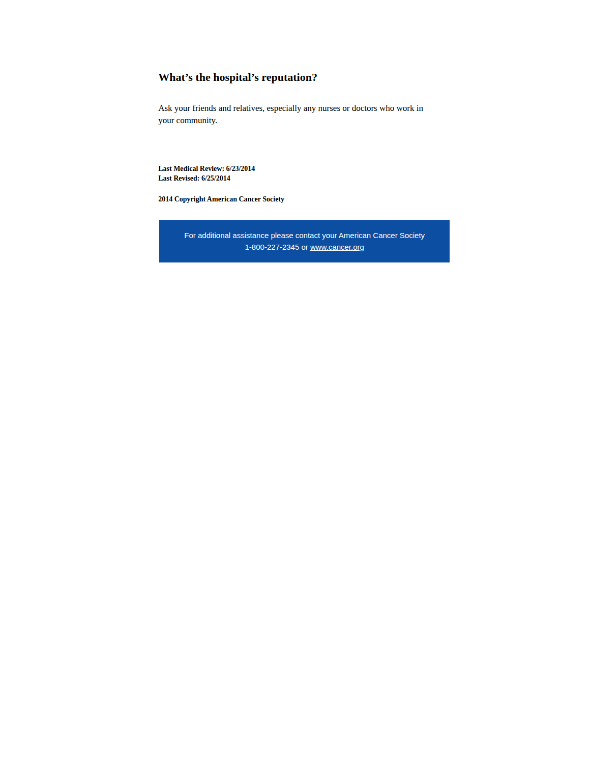What’s the hospital’s reputation?
Ask your friends and relatives, especially any nurses or doctors who work in your community.
Last Medical Review: 6/23/2014
Last Revised: 6/25/2014 2014 Copyright American Cancer Society
For additional assistance please contact your American Cancer Society
1-800-227-2345 or www.cancer.org